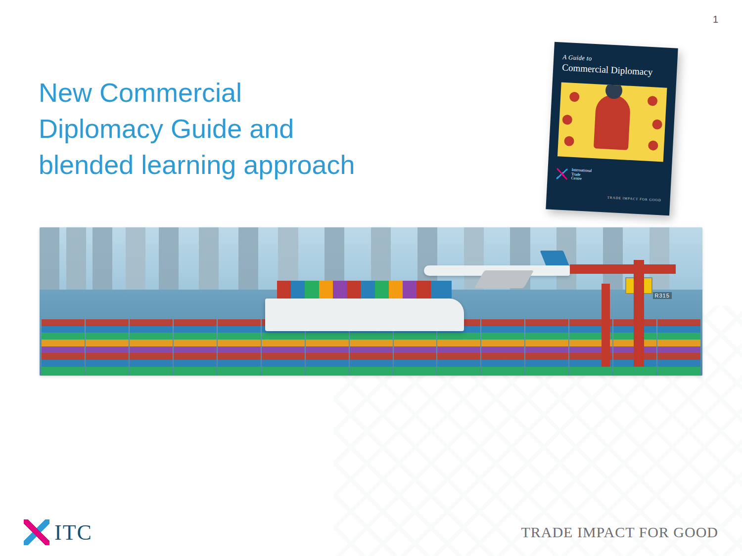1
New Commercial
Diplomacy Guide and
blended learning approach
A Guide to
Commercial Diplomacy
International
Trade
Centre
TRADE IMPACT FOR GOOD
R315
ITC
TRADE IMPACT FOR GOOD